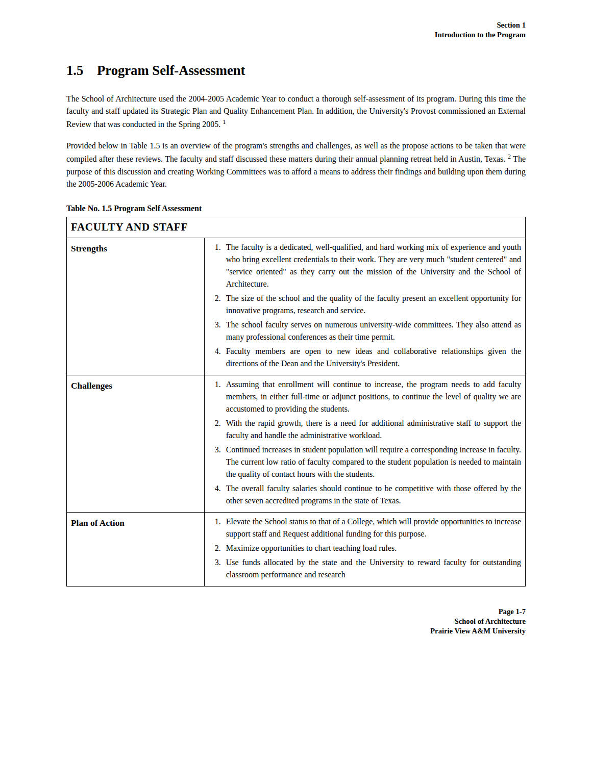Section 1
Introduction to the Program
1.5 Program Self-Assessment
The School of Architecture used the 2004-2005 Academic Year to conduct a thorough self-assessment of its program. During this time the faculty and staff updated its Strategic Plan and Quality Enhancement Plan. In addition, the University's Provost commissioned an External Review that was conducted in the Spring 2005. 1
Provided below in Table 1.5 is an overview of the program's strengths and challenges, as well as the propose actions to be taken that were compiled after these reviews. The faculty and staff discussed these matters during their annual planning retreat held in Austin, Texas. 2 The purpose of this discussion and creating Working Committees was to afford a means to address their findings and building upon them during the 2005-2006 Academic Year.
Table No. 1.5 Program Self Assessment
| FACULTY AND STAFF |
| Strengths | The faculty is a dedicated, well-qualified, and hard working mix of experience and youth who bring excellent credentials to their work. They are very much "student centered" and "service oriented" as they carry out the mission of the University and the School of Architecture. The size of the school and the quality of the faculty present an excellent opportunity for innovative programs, research and service. The school faculty serves on numerous university-wide committees. They also attend as many professional conferences as their time permit. Faculty members are open to new ideas and collaborative relationships given the directions of the Dean and the University's President. |
| Challenges | Assuming that enrollment will continue to increase, the program needs to add faculty members, in either full-time or adjunct positions, to continue the level of quality we are accustomed to providing the students. With the rapid growth, there is a need for additional administrative staff to support the faculty and handle the administrative workload. Continued increases in student population will require a corresponding increase in faculty. The current low ratio of faculty compared to the student population is needed to maintain the quality of contact hours with the students. The overall faculty salaries should continue to be competitive with those offered by the other seven accredited programs in the state of Texas. |
| Plan of Action | Elevate the School status to that of a College, which will provide opportunities to increase support staff and Request additional funding for this purpose. Maximize opportunities to chart teaching load rules. Use funds allocated by the state and the University to reward faculty for outstanding classroom performance and research |
Page 1-7
School of Architecture
Prairie View A&M University